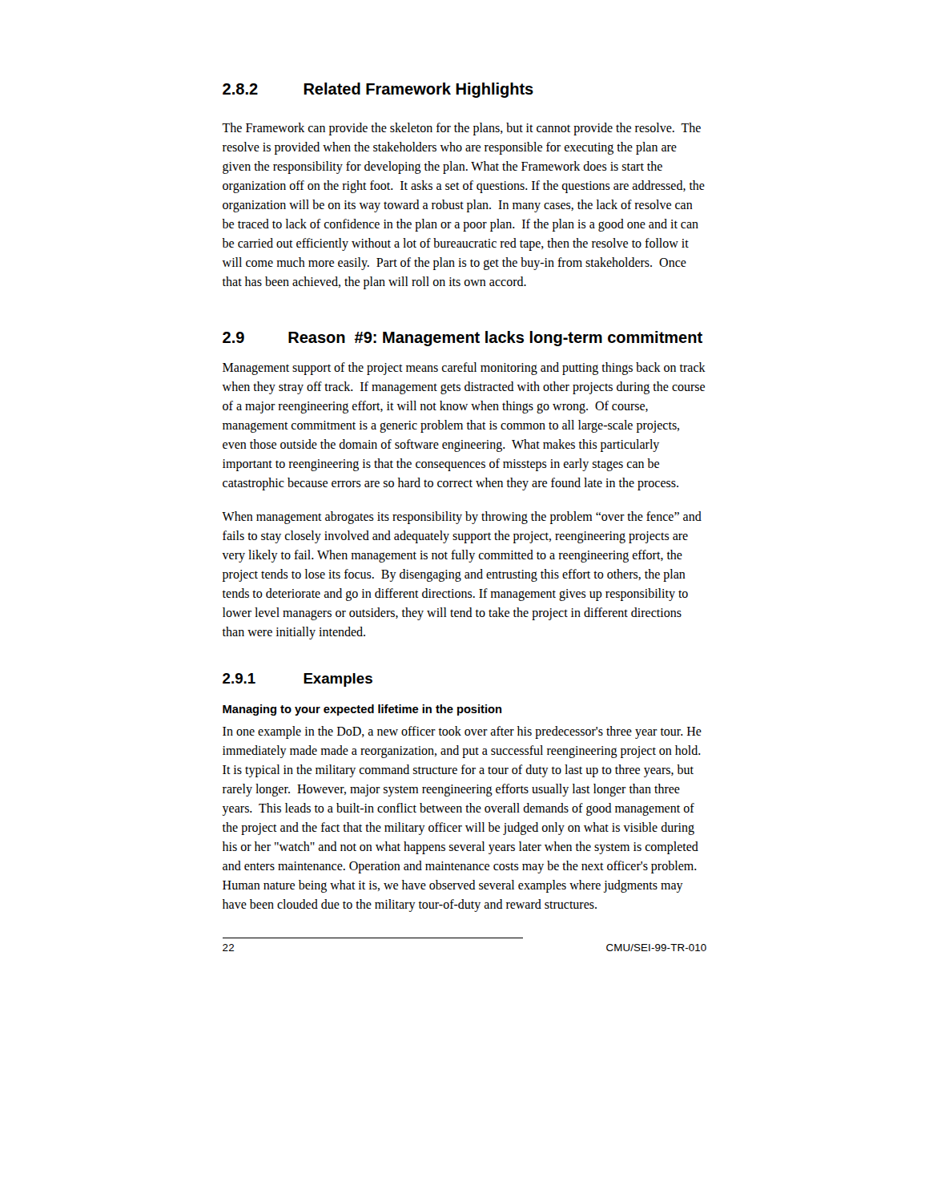2.8.2 Related Framework Highlights
The Framework can provide the skeleton for the plans, but it cannot provide the resolve. The resolve is provided when the stakeholders who are responsible for executing the plan are given the responsibility for developing the plan. What the Framework does is start the organization off on the right foot. It asks a set of questions. If the questions are addressed, the organization will be on its way toward a robust plan. In many cases, the lack of resolve can be traced to lack of confidence in the plan or a poor plan. If the plan is a good one and it can be carried out efficiently without a lot of bureaucratic red tape, then the resolve to follow it will come much more easily. Part of the plan is to get the buy-in from stakeholders. Once that has been achieved, the plan will roll on its own accord.
2.9 Reason #9: Management lacks long-term commitment
Management support of the project means careful monitoring and putting things back on track when they stray off track. If management gets distracted with other projects during the course of a major reengineering effort, it will not know when things go wrong. Of course, management commitment is a generic problem that is common to all large-scale projects, even those outside the domain of software engineering. What makes this particularly important to reengineering is that the consequences of missteps in early stages can be catastrophic because errors are so hard to correct when they are found late in the process.
When management abrogates its responsibility by throwing the problem “over the fence” and fails to stay closely involved and adequately support the project, reengineering projects are very likely to fail. When management is not fully committed to a reengineering effort, the project tends to lose its focus. By disengaging and entrusting this effort to others, the plan tends to deteriorate and go in different directions. If management gives up responsibility to lower level managers or outsiders, they will tend to take the project in different directions than were initially intended.
2.9.1 Examples
Managing to your expected lifetime in the position
In one example in the DoD, a new officer took over after his predecessor's three year tour. He immediately made made a reorganization, and put a successful reengineering project on hold. It is typical in the military command structure for a tour of duty to last up to three years, but rarely longer. However, major system reengineering efforts usually last longer than three years. This leads to a built-in conflict between the overall demands of good management of the project and the fact that the military officer will be judged only on what is visible during his or her "watch" and not on what happens several years later when the system is completed and enters maintenance. Operation and maintenance costs may be the next officer's problem. Human nature being what it is, we have observed several examples where judgments may have been clouded due to the military tour-of-duty and reward structures.
22 CMU/SEI-99-TR-010